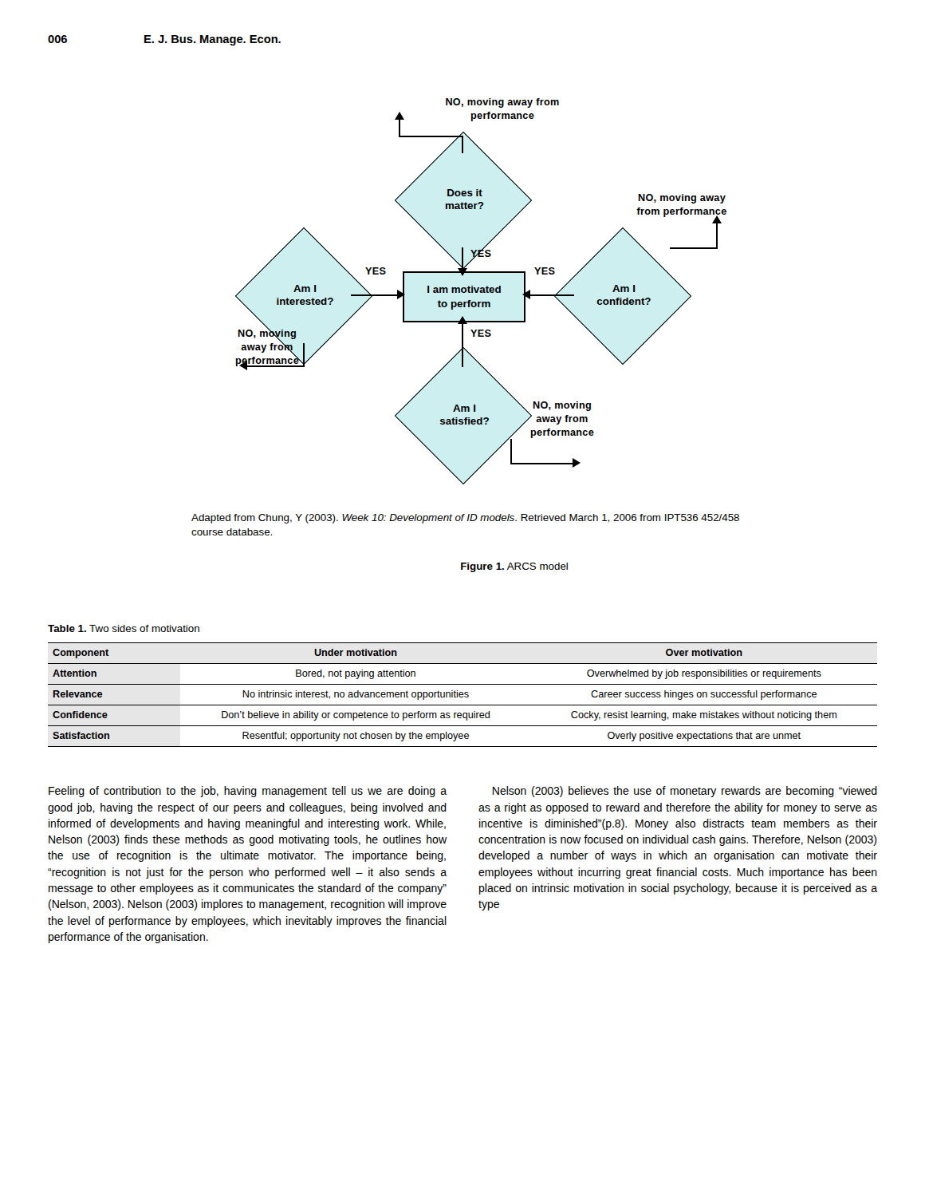006 E. J. Bus. Manage. Econ.
I am motivated
to perform
Does it
matter?
Am I
interested?
Am I
confident?
Am I
satisfied?
YES
YES
YES
YES
NO, moving away from
performance
NO, moving away
from performance
NO, moving
away from
performance
NO, moving
away from
performance
Adapted from Chung, Y (2003). Week 10: Development of ID models. Retrieved March 1, 2006 from IPT536 452/458 course database.
Figure 1. ARCS model
Table 1. Two sides of motivation
| Component | Under motivation | Over motivation |
| --- | --- | --- |
| Attention | Bored, not paying attention | Overwhelmed by job responsibilities or requirements |
| Relevance | No intrinsic interest, no advancement opportunities | Career success hinges on successful performance |
| Confidence | Don’t believe in ability or competence to perform as required | Cocky, resist learning, make mistakes without noticing them |
| Satisfaction | Resentful; opportunity not chosen by the employee | Overly positive expectations that are unmet |
Feeling of contribution to the job, having management tell us we are doing a good job, having the respect of our peers and colleagues, being involved and informed of developments and having meaningful and interesting work. While, Nelson (2003) finds these methods as good motivating tools, he outlines how the use of recognition is the ultimate motivator. The importance being, “recognition is not just for the person who performed well – it also sends a message to other employees as it communicates the standard of the company” (Nelson, 2003). Nelson (2003) implores to management, recognition will improve the level of performance by employees, which inevitably improves the financial performance of the organisation.
Nelson (2003) believes the use of monetary rewards are becoming “viewed as a right as opposed to reward and therefore the ability for money to serve as incentive is diminished”(p.8). Money also distracts team members as their concentration is now focused on individual cash gains. Therefore, Nelson (2003) developed a number of ways in which an organisation can motivate their employees without incurring great financial costs. Much importance has been placed on intrinsic motivation in social psychology, because it is perceived as a type